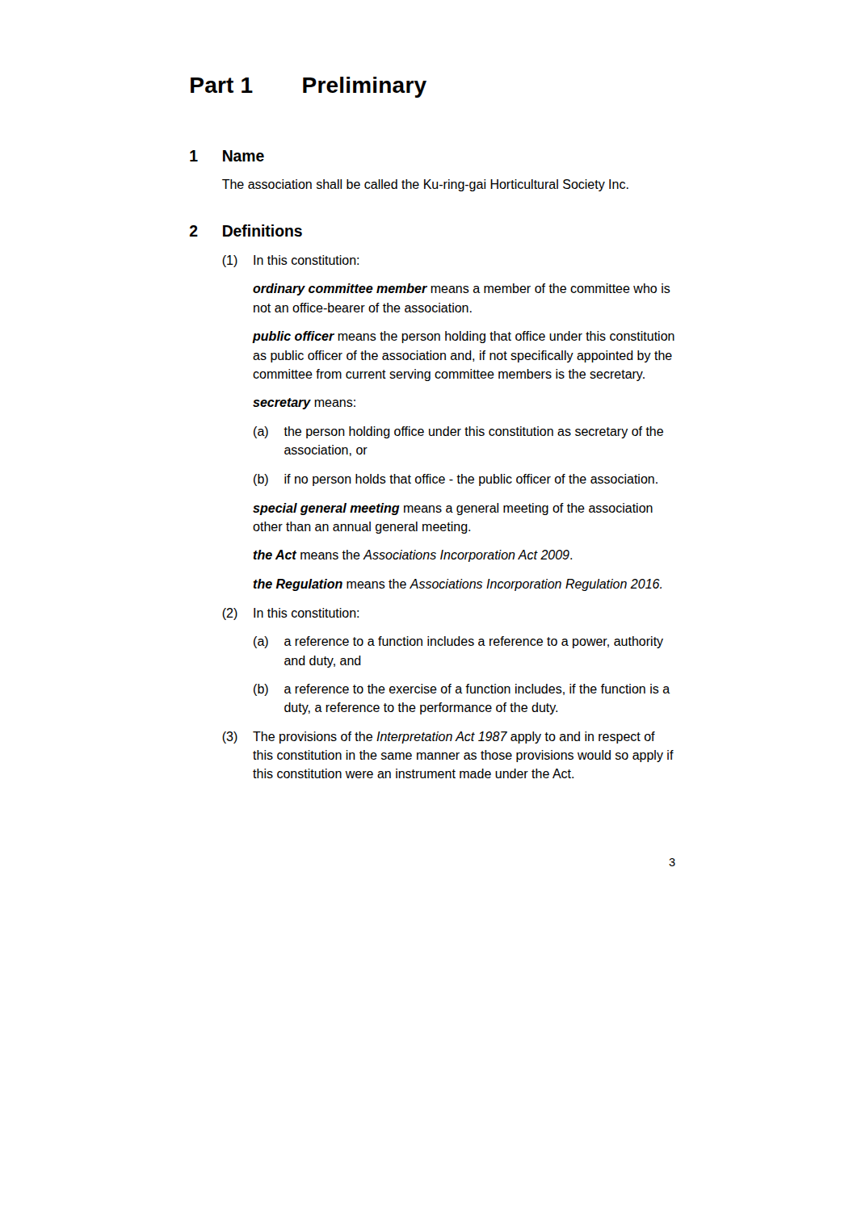Part 1 Preliminary
1 Name
The association shall be called the Ku-ring-gai Horticultural Society Inc.
2 Definitions
(1) In this constitution:
ordinary committee member means a member of the committee who is not an office-bearer of the association.
public officer means the person holding that office under this constitution as public officer of the association and, if not specifically appointed by the committee from current serving committee members is the secretary.
secretary means:
(a) the person holding office under this constitution as secretary of the association, or
(b) if no person holds that office - the public officer of the association.
special general meeting means a general meeting of the association other than an annual general meeting.
the Act means the Associations Incorporation Act 2009.
the Regulation means the Associations Incorporation Regulation 2016.
(2) In this constitution:
(a) a reference to a function includes a reference to a power, authority and duty, and
(b) a reference to the exercise of a function includes, if the function is a duty, a reference to the performance of the duty.
(3) The provisions of the Interpretation Act 1987 apply to and in respect of this constitution in the same manner as those provisions would so apply if this constitution were an instrument made under the Act.
3